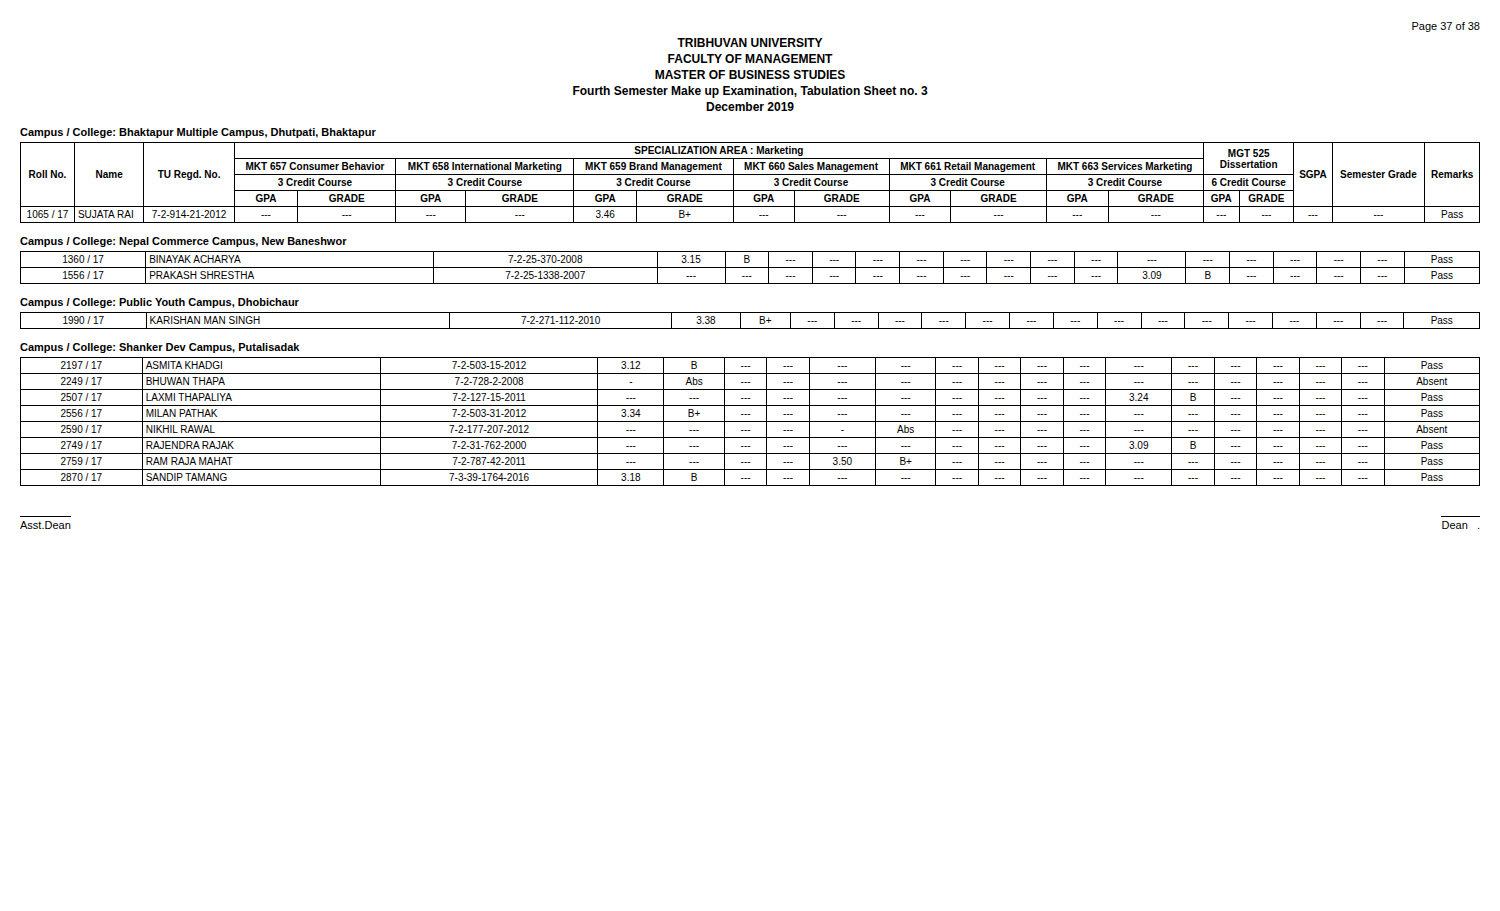Page 37 of 38
TRIBHUVAN UNIVERSITY
FACULTY OF MANAGEMENT
MASTER OF BUSINESS STUDIES
Fourth Semester Make up Examination, Tabulation Sheet no. 3
December 2019
Campus / College: Bhaktapur Multiple Campus, Dhutpati, Bhaktapur
| Roll No. | Name | TU Regd. No. | SPECIALIZATION AREA : Marketing | MGT 525 Dissertation | SGPA | Semester Grade | Remarks |
| --- | --- | --- | --- | --- | --- | --- | --- |
| MKT 657 Consumer Behavior | MKT 658 International Marketing | MKT 659 Brand Management | MKT 660 Sales Management | MKT 661 Retail Management | MKT 663 Services Marketing |
| 3 Credit Course | 3 Credit Course | 3 Credit Course | 3 Credit Course | 3 Credit Course | 3 Credit Course | 6 Credit Course |
| GPA | GRADE | GPA | GRADE | GPA | GRADE | GPA | GRADE | GPA | GRADE | GPA | GRADE | GPA | GRADE |
| 1065 / 17 | SUJATA RAI | 7-2-914-21-2012 | --- | --- | --- | --- | 3.46 | B+ | --- | --- | --- | --- | --- | --- | --- | --- | --- | --- | Pass |
Campus / College: Nepal Commerce Campus, New Baneshwor
| 1360 / 17 | BINAYAK ACHARYA | 7-2-25-370-2008 | 3.15 | B | --- | --- | --- | --- | --- | --- | --- | --- | --- | --- | --- | --- | --- | --- | Pass |
| 1556 / 17 | PRAKASH SHRESTHA | 7-2-25-1338-2007 | --- | --- | --- | --- | --- | --- | --- | --- | --- | --- | 3.09 | B | --- | --- | --- | --- | Pass |
Campus / College: Public Youth Campus, Dhobichaur
| 1990 / 17 | KARISHAN MAN SINGH | 7-2-271-112-2010 | 3.38 | B+ | --- | --- | --- | --- | --- | --- | --- | --- | --- | --- | --- | --- | --- | --- | Pass |
Campus / College: Shanker Dev Campus, Putalisadak
| 2197 / 17 | ASMITA KHADGI | 7-2-503-15-2012 | 3.12 | B | --- | --- | --- | --- | --- | --- | --- | --- | --- | --- | --- | --- | --- | --- | Pass |
| 2249 / 17 | BHUWAN THAPA | 7-2-728-2-2008 | - | Abs | --- | --- | --- | --- | --- | --- | --- | --- | --- | --- | --- | --- | --- | --- | Absent |
| 2507 / 17 | LAXMI THAPALIYA | 7-2-127-15-2011 | --- | --- | --- | --- | --- | --- | --- | --- | --- | --- | 3.24 | B | --- | --- | --- | --- | Pass |
| 2556 / 17 | MILAN PATHAK | 7-2-503-31-2012 | 3.34 | B+ | --- | --- | --- | --- | --- | --- | --- | --- | --- | --- | --- | --- | --- | --- | Pass |
| 2590 / 17 | NIKHIL RAWAL | 7-2-177-207-2012 | --- | --- | --- | --- | - | Abs | --- | --- | --- | --- | --- | --- | --- | --- | --- | --- | Absent |
| 2749 / 17 | RAJENDRA RAJAK | 7-2-31-762-2000 | --- | --- | --- | --- | --- | --- | --- | --- | --- | --- | 3.09 | B | --- | --- | --- | --- | Pass |
| 2759 / 17 | RAM RAJA MAHAT | 7-2-787-42-2011 | --- | --- | --- | --- | 3.50 | B+ | --- | --- | --- | --- | --- | --- | --- | --- | --- | --- | Pass |
| 2870 / 17 | SANDIP TAMANG | 7-3-39-1764-2016 | 3.18 | B | --- | --- | --- | --- | --- | --- | --- | --- | --- | --- | --- | --- | --- | --- | Pass |
Asst.Dean Dean .